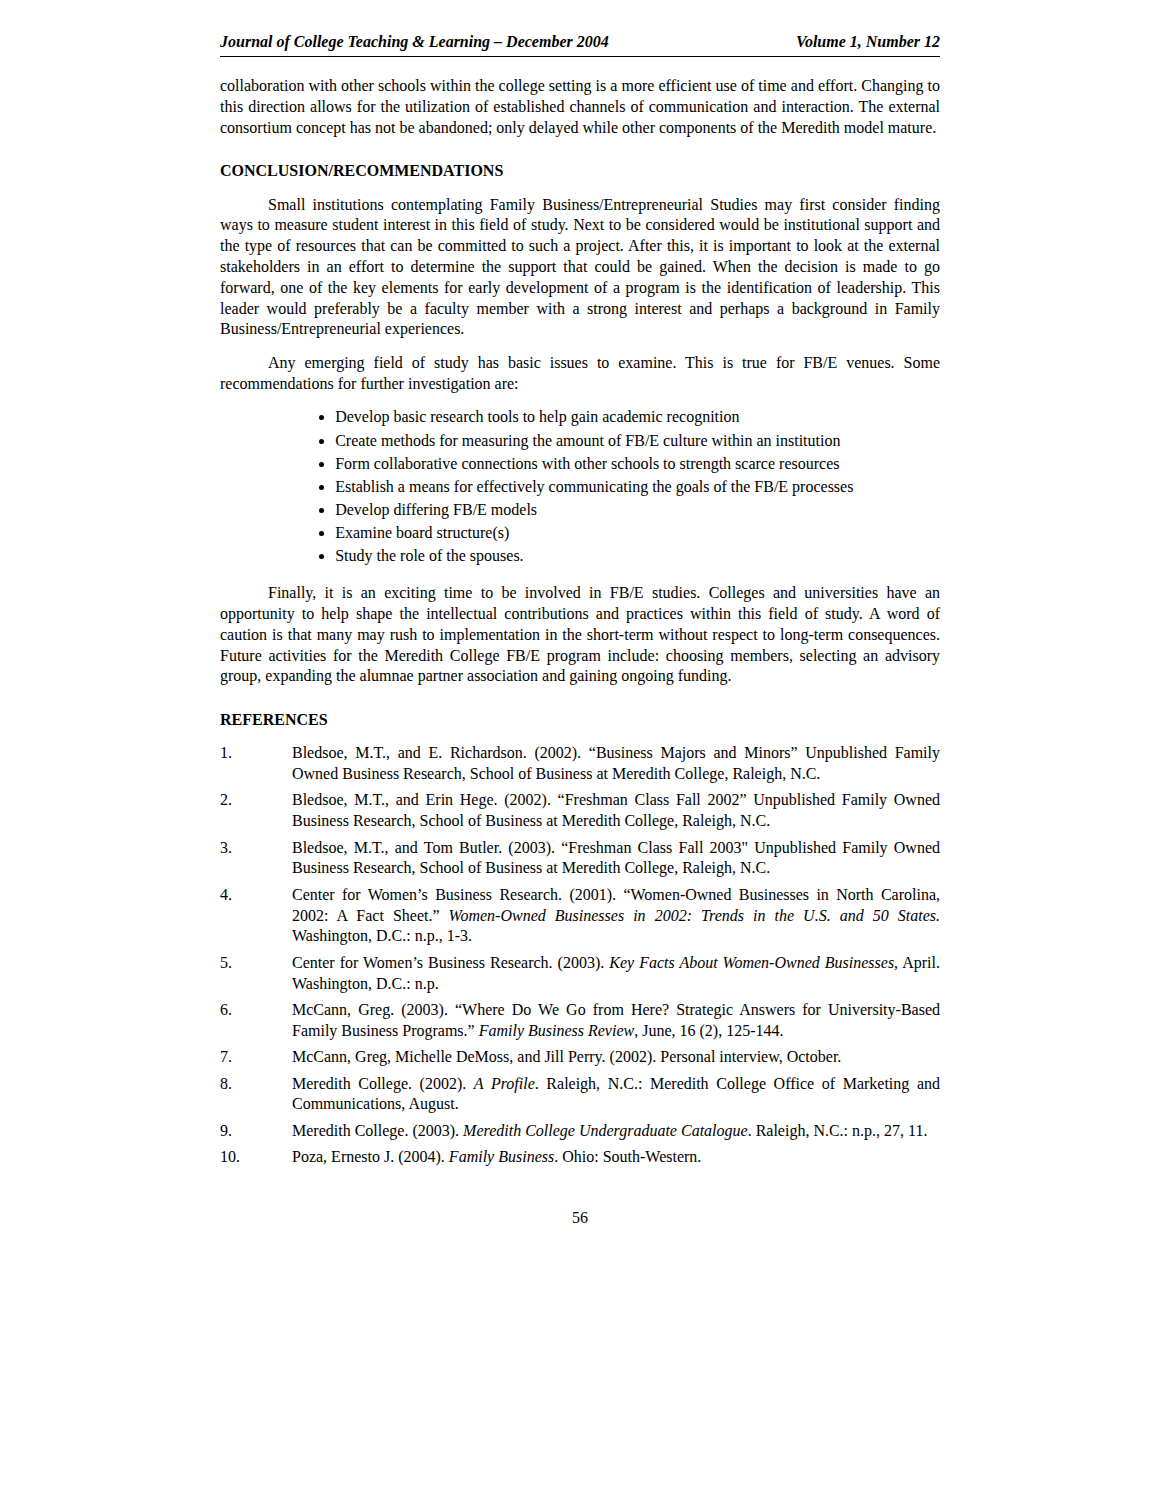Journal of College Teaching & Learning – December 2004 Volume 1, Number 12
collaboration with other schools within the college setting is a more efficient use of time and effort. Changing to this direction allows for the utilization of established channels of communication and interaction. The external consortium concept has not be abandoned; only delayed while other components of the Meredith model mature.
CONCLUSION/RECOMMENDATIONS
Small institutions contemplating Family Business/Entrepreneurial Studies may first consider finding ways to measure student interest in this field of study. Next to be considered would be institutional support and the type of resources that can be committed to such a project. After this, it is important to look at the external stakeholders in an effort to determine the support that could be gained. When the decision is made to go forward, one of the key elements for early development of a program is the identification of leadership. This leader would preferably be a faculty member with a strong interest and perhaps a background in Family Business/Entrepreneurial experiences.
Any emerging field of study has basic issues to examine. This is true for FB/E venues. Some recommendations for further investigation are:
Develop basic research tools to help gain academic recognition
Create methods for measuring the amount of FB/E culture within an institution
Form collaborative connections with other schools to strength scarce resources
Establish a means for effectively communicating the goals of the FB/E processes
Develop differing FB/E models
Examine board structure(s)
Study the role of the spouses.
Finally, it is an exciting time to be involved in FB/E studies. Colleges and universities have an opportunity to help shape the intellectual contributions and practices within this field of study. A word of caution is that many may rush to implementation in the short-term without respect to long-term consequences. Future activities for the Meredith College FB/E program include: choosing members, selecting an advisory group, expanding the alumnae partner association and gaining ongoing funding.
REFERENCES
Bledsoe, M.T., and E. Richardson. (2002). “Business Majors and Minors” Unpublished Family Owned Business Research, School of Business at Meredith College, Raleigh, N.C.
Bledsoe, M.T., and Erin Hege. (2002). “Freshman Class Fall 2002” Unpublished Family Owned Business Research, School of Business at Meredith College, Raleigh, N.C.
Bledsoe, M.T., and Tom Butler. (2003). “Freshman Class Fall 2003" Unpublished Family Owned Business Research, School of Business at Meredith College, Raleigh, N.C.
Center for Women’s Business Research. (2001). “Women-Owned Businesses in North Carolina, 2002: A Fact Sheet.” Women-Owned Businesses in 2002: Trends in the U.S. and 50 States. Washington, D.C.: n.p., 1-3.
Center for Women’s Business Research. (2003). Key Facts About Women-Owned Businesses, April. Washington, D.C.: n.p.
McCann, Greg. (2003). “Where Do We Go from Here? Strategic Answers for University-Based Family Business Programs.” Family Business Review, June, 16 (2), 125-144.
McCann, Greg, Michelle DeMoss, and Jill Perry. (2002). Personal interview, October.
Meredith College. (2002). A Profile. Raleigh, N.C.: Meredith College Office of Marketing and Communications, August.
Meredith College. (2003). Meredith College Undergraduate Catalogue. Raleigh, N.C.: n.p., 27, 11.
Poza, Ernesto J. (2004). Family Business. Ohio: South-Western.
56